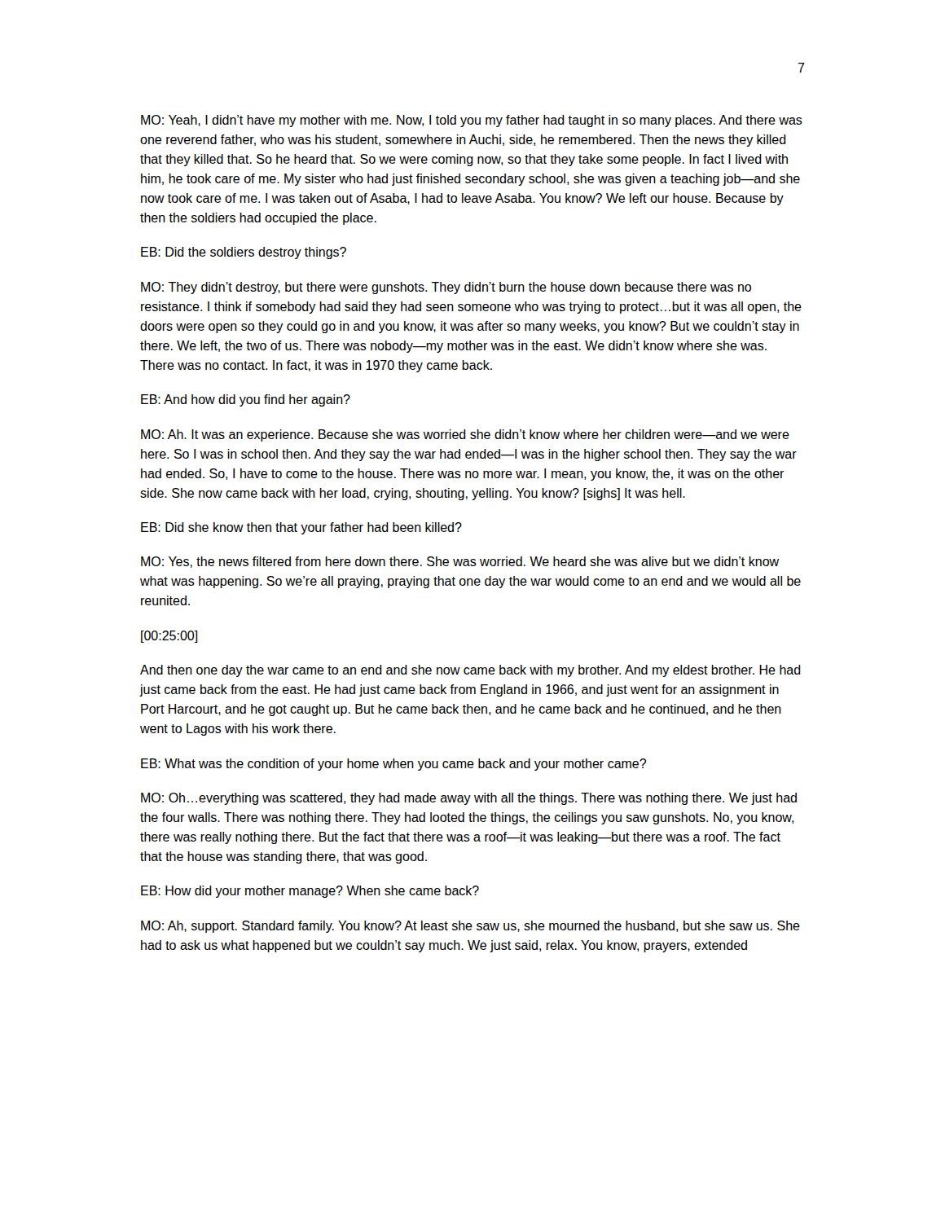7
MO: Yeah, I didn’t have my mother with me. Now, I told you my father had taught in so many places. And there was one reverend father, who was his student, somewhere in Auchi, side, he remembered. Then the news they killed that they killed that. So he heard that. So we were coming now, so that they take some people. In fact I lived with him, he took care of me. My sister who had just finished secondary school, she was given a teaching job—and she now took care of me. I was taken out of Asaba, I had to leave Asaba. You know? We left our house. Because by then the soldiers had occupied the place.
EB: Did the soldiers destroy things?
MO: They didn’t destroy, but there were gunshots. They didn’t burn the house down because there was no resistance. I think if somebody had said they had seen someone who was trying to protect…but it was all open, the doors were open so they could go in and you know, it was after so many weeks, you know? But we couldn’t stay in there. We left, the two of us. There was nobody—my mother was in the east. We didn’t know where she was. There was no contact. In fact, it was in 1970 they came back.
EB: And how did you find her again?
MO: Ah. It was an experience. Because she was worried she didn’t know where her children were—and we were here. So I was in school then. And they say the war had ended—I was in the higher school then. They say the war had ended. So, I have to come to the house. There was no more war. I mean, you know, the, it was on the other side. She now came back with her load, crying, shouting, yelling. You know? [sighs] It was hell.
EB: Did she know then that your father had been killed?
MO: Yes, the news filtered from here down there. She was worried. We heard she was alive but we didn’t know what was happening. So we’re all praying, praying that one day the war would come to an end and we would all be reunited.
[00:25:00]
And then one day the war came to an end and she now came back with my brother. And my eldest brother. He had just came back from the east. He had just came back from England in 1966, and just went for an assignment in Port Harcourt, and he got caught up. But he came back then, and he came back and he continued, and he then went to Lagos with his work there.
EB: What was the condition of your home when you came back and your mother came?
MO: Oh…everything was scattered, they had made away with all the things. There was nothing there. We just had the four walls. There was nothing there. They had looted the things, the ceilings you saw gunshots. No, you know, there was really nothing there. But the fact that there was a roof—it was leaking—but there was a roof. The fact that the house was standing there, that was good.
EB: How did your mother manage? When she came back?
MO: Ah, support. Standard family. You know? At least she saw us, she mourned the husband, but she saw us. She had to ask us what happened but we couldn’t say much. We just said, relax. You know, prayers, extended